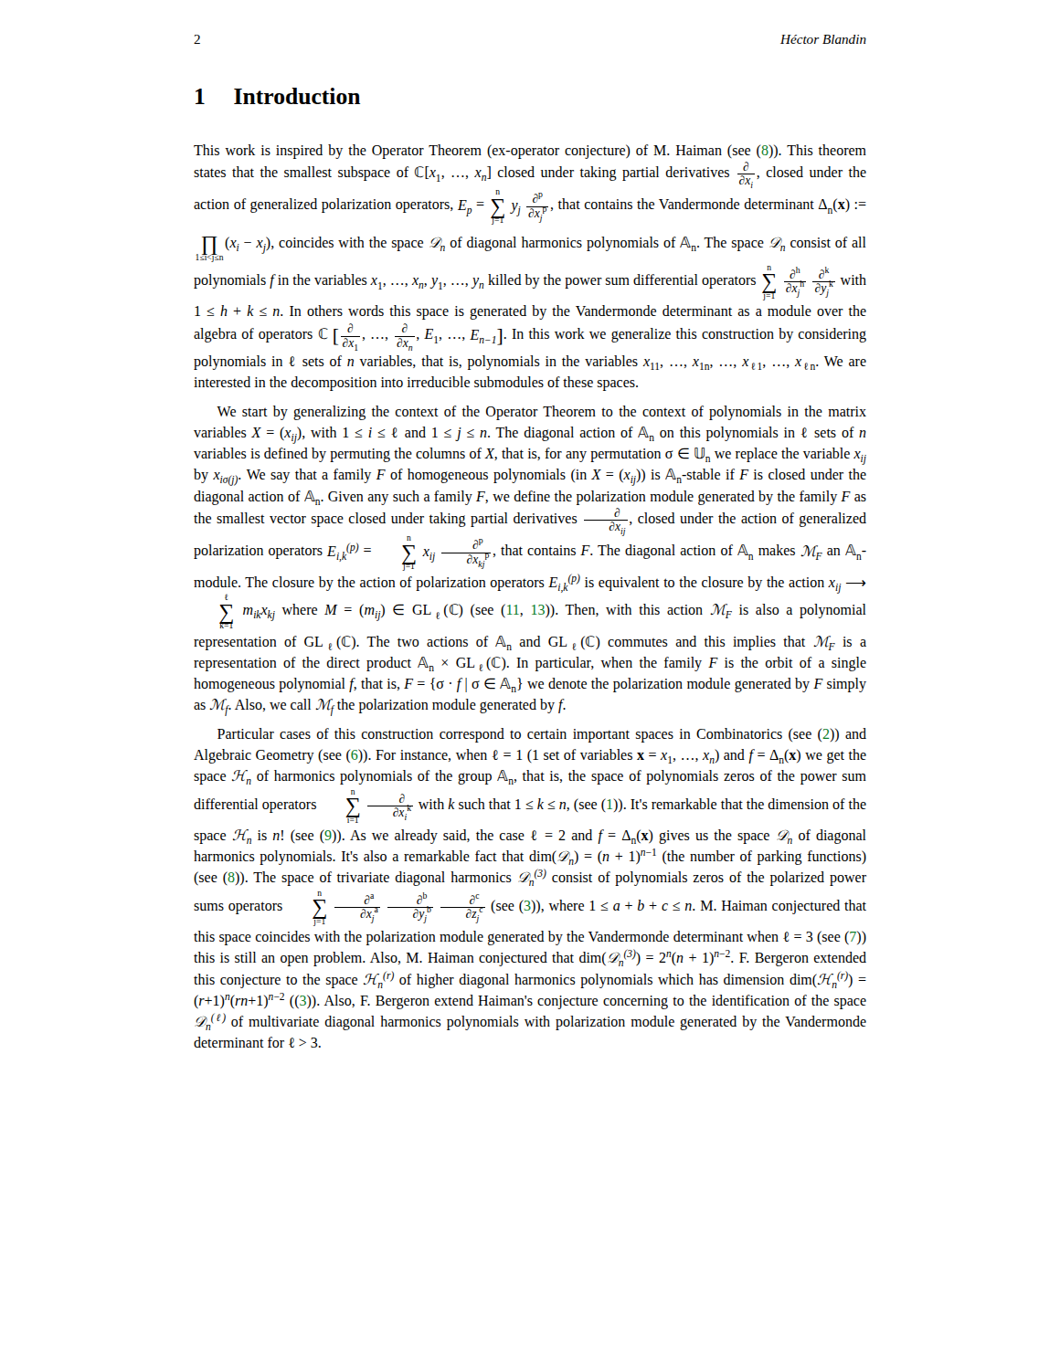2 Héctor Blandin
1 Introduction
This work is inspired by the Operator Theorem (ex-operator conjecture) of M. Haiman (see (8)). This theorem states that the smallest subspace of ℂ[x1, …, xn] closed under taking partial derivatives ∂∂xi, closed under the action of generalized polarization operators, Ep = n∑j=1 yj ∂p∂xjp, that contains the Vandermonde determinant Δn(x) := ∏1≤i<j≤n(xi − xj), coincides with the space 𝒟n of diagonal harmonics polynomials of 𝔸n. The space 𝒟n consist of all polynomials f in the variables x1, …, xn, y1, …, yn killed by the power sum differential operators n∑j=1 ∂h∂xjh ∂k∂yjk with 1 ≤ h + k ≤ n. In others words this space is generated by the Vandermonde determinant as a module over the algebra of operators ℂ [∂∂x1, …, ∂∂xn, E1, …, En−1]. In this work we generalize this construction by considering polynomials in ℓ sets of n variables, that is, polynomials in the variables x11, …, x1n, …, xℓ1, …, xℓn. We are interested in the decomposition into irreducible submodules of these spaces.
We start by generalizing the context of the Operator Theorem to the context of polynomials in the matrix variables X = (xij), with 1 ≤ i ≤ ℓ and 1 ≤ j ≤ n. The diagonal action of 𝔸n on this polynomials in ℓ sets of n variables is defined by permuting the columns of X, that is, for any permutation σ ∈ 𝕌n we replace the variable xij by xiσ(j). We say that a family F of homogeneous polynomials (in X = (xij)) is 𝔸n-stable if F is closed under the diagonal action of 𝔸n. Given any such a family F, we define the polarization module generated by the family F as the smallest vector space closed under taking partial derivatives ∂∂xij, closed under the action of generalized polarization operators Ei,k(p) = n∑j=1 xij ∂p∂xkjp, that contains F. The diagonal action of 𝔸n makes ℳF an 𝔸n-module. The closure by the action of polarization operators Ei,k(p) is equivalent to the closure by the action xij ⟶ ℓ∑k=1 mikxkj where M = (mij) ∈ GLℓ(ℂ) (see (11, 13)). Then, with this action ℳF is also a polynomial representation of GLℓ(ℂ). The two actions of 𝔸n and GLℓ(ℂ) commutes and this implies that ℳF is a representation of the direct product 𝔸n × GLℓ(ℂ). In particular, when the family F is the orbit of a single homogeneous polynomial f, that is, F = {σ · f | σ ∈ 𝔸n} we denote the polarization module generated by F simply as ℳf. Also, we call ℳf the polarization module generated by f.
Particular cases of this construction correspond to certain important spaces in Combinatorics (see (2)) and Algebraic Geometry (see (6)). For instance, when ℓ = 1 (1 set of variables x = x1, …, xn) and f = Δn(x) we get the space ℋn of harmonics polynomials of the group 𝔸n, that is, the space of polynomials zeros of the power sum differential operators n∑i=1 ∂∂xik with k such that 1 ≤ k ≤ n, (see (1)). It's remarkable that the dimension of the space ℋn is n! (see (9)). As we already said, the case ℓ = 2 and f = Δn(x) gives us the space 𝒟n of diagonal harmonics polynomials. It's also a remarkable fact that dim(𝒟n) = (n + 1)n−1 (the number of parking functions) (see (8)). The space of trivariate diagonal harmonics 𝒟n(3) consist of polynomials zeros of the polarized power sums operators n∑j=1 ∂a∂xja ∂b∂yjb ∂c∂zjc (see (3)), where 1 ≤ a + b + c ≤ n. M. Haiman conjectured that this space coincides with the polarization module generated by the Vandermonde determinant when ℓ = 3 (see (7)) this is still an open problem. Also, M. Haiman conjectured that dim(𝒟n(3)) = 2n(n + 1)n−2. F. Bergeron extended this conjecture to the space ℋn(r) of higher diagonal harmonics polynomials which has dimension dim(ℋn(r)) = (r+1)n(rn+1)n−2 ((3)). Also, F. Bergeron extend Haiman's conjecture concerning to the identification of the space 𝒟n(ℓ) of multivariate diagonal harmonics polynomials with polarization module generated by the Vandermonde determinant for ℓ > 3.